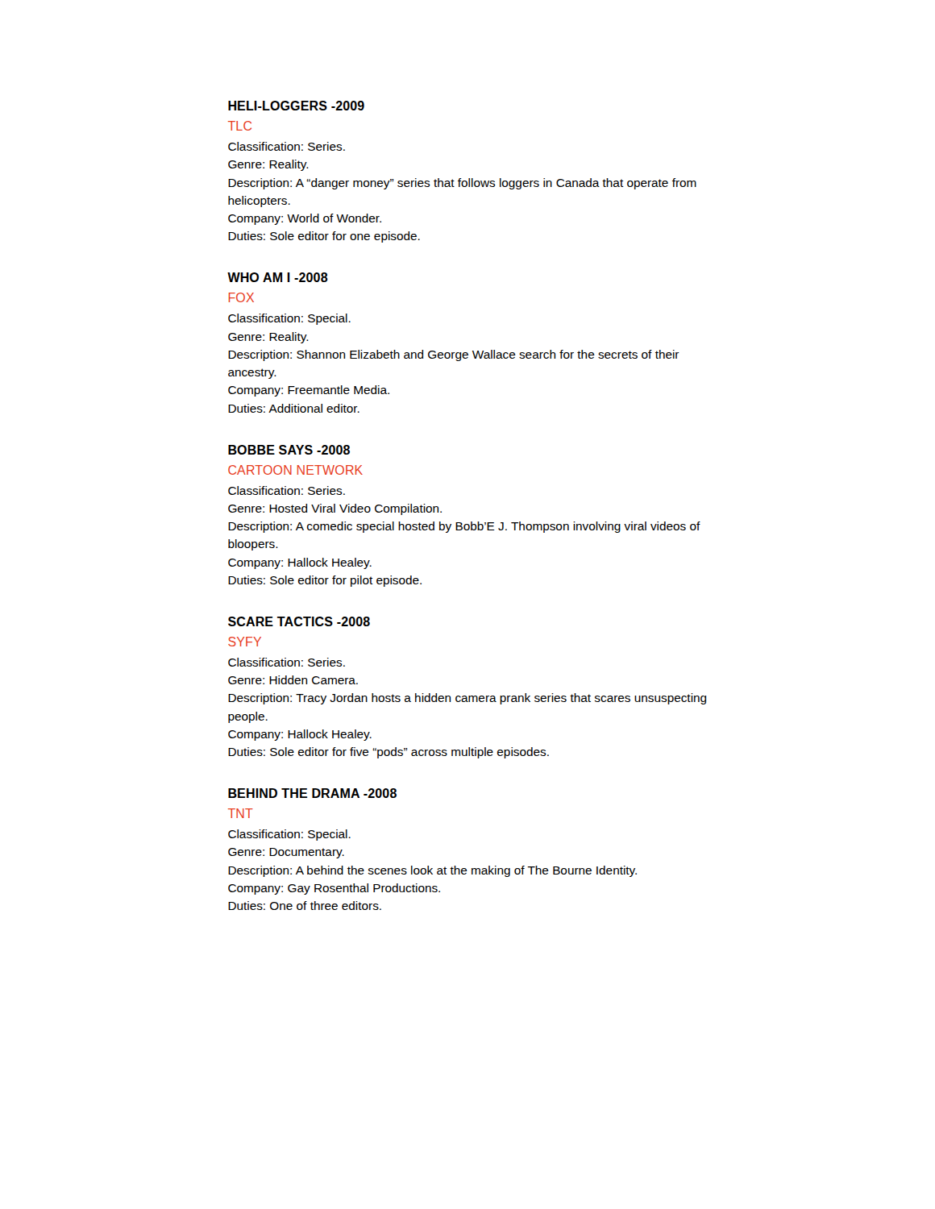HELI-LOGGERS -2009
TLC
Classification: Series.
Genre: Reality.
Description: A “danger money” series that follows loggers in Canada that operate from helicopters.
Company: World of Wonder.
Duties: Sole editor for one episode.
WHO AM I -2008
FOX
Classification: Special.
Genre: Reality.
Description: Shannon Elizabeth and George Wallace search for the secrets of their ancestry.
Company: Freemantle Media.
Duties: Additional editor.
BOBBE SAYS -2008
CARTOON NETWORK
Classification: Series.
Genre: Hosted Viral Video Compilation.
Description: A comedic special hosted by Bobb’E J. Thompson involving viral videos of bloopers.
Company: Hallock Healey.
Duties: Sole editor for pilot episode.
SCARE TACTICS -2008
SYFY
Classification: Series.
Genre: Hidden Camera.
Description: Tracy Jordan hosts a hidden camera prank series that scares unsuspecting people.
Company: Hallock Healey.
Duties: Sole editor for five “pods” across multiple episodes.
BEHIND THE DRAMA -2008
TNT
Classification: Special.
Genre: Documentary.
Description: A behind the scenes look at the making of The Bourne Identity.
Company: Gay Rosenthal Productions.
Duties: One of three editors.